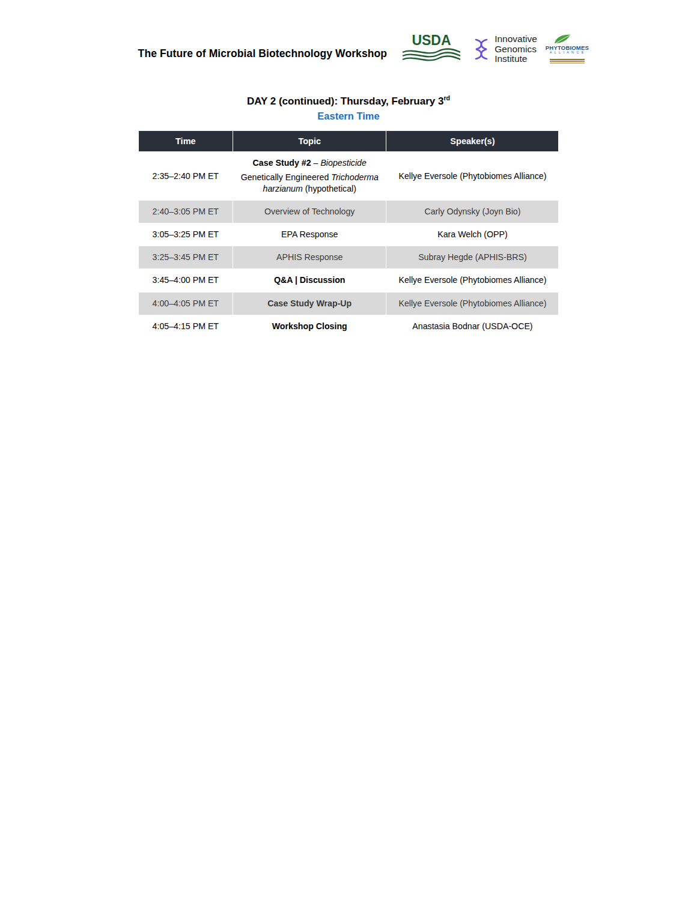The Future of Microbial Biotechnology Workshop
USDA
Innovative Genomics Institute
PHYTOBIOMES
A L L I A N C E
DAY 2 (continued): Thursday, February 3rd
Eastern Time
| Time | Topic | Speaker(s) |
| --- | --- | --- |
| 2:35–2:40 PM ET | Case Study #2 – Biopesticide Genetically Engineered Trichoderma harzianum (hypothetical) | Kellye Eversole (Phytobiomes Alliance) |
| 2:40–3:05 PM ET | Overview of Technology | Carly Odynsky (Joyn Bio) |
| 3:05–3:25 PM ET | EPA Response | Kara Welch (OPP) |
| 3:25–3:45 PM ET | APHIS Response | Subray Hegde (APHIS-BRS) |
| 3:45–4:00 PM ET | Q&A / Discussion | Kellye Eversole (Phytobiomes Alliance) |
| 4:00–4:05 PM ET | Case Study Wrap-Up | Kellye Eversole (Phytobiomes Alliance) |
| 4:05–4:15 PM ET | Workshop Closing | Anastasia Bodnar (USDA-OCE) |